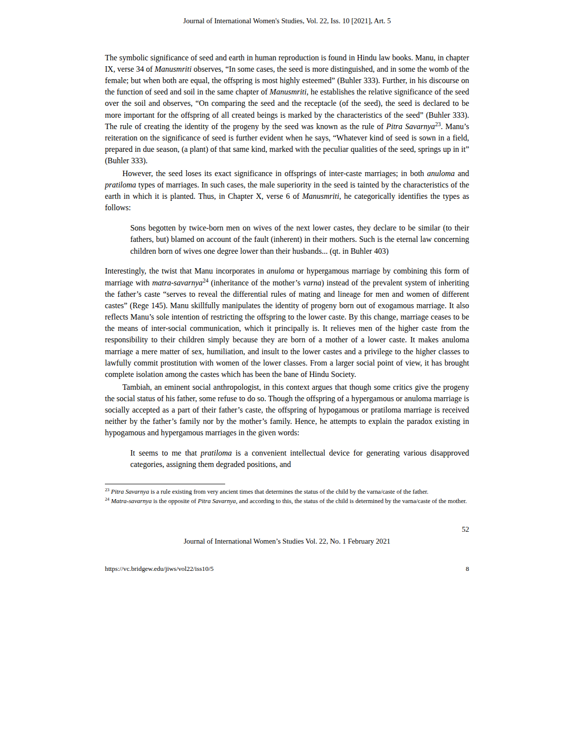Journal of International Women's Studies, Vol. 22, Iss. 10 [2021], Art. 5
The symbolic significance of seed and earth in human reproduction is found in Hindu law books. Manu, in chapter IX, verse 34 of Manusmriti observes, “In some cases, the seed is more distinguished, and in some the womb of the female; but when both are equal, the offspring is most highly esteemed” (Buhler 333). Further, in his discourse on the function of seed and soil in the same chapter of Manusmriti, he establishes the relative significance of the seed over the soil and observes, “On comparing the seed and the receptacle (of the seed), the seed is declared to be more important for the offspring of all created beings is marked by the characteristics of the seed” (Buhler 333). The rule of creating the identity of the progeny by the seed was known as the rule of Pitra Savarnya23. Manu’s reiteration on the significance of seed is further evident when he says, “Whatever kind of seed is sown in a field, prepared in due season, (a plant) of that same kind, marked with the peculiar qualities of the seed, springs up in it” (Buhler 333).
However, the seed loses its exact significance in offsprings of inter-caste marriages; in both anuloma and pratiloma types of marriages. In such cases, the male superiority in the seed is tainted by the characteristics of the earth in which it is planted. Thus, in Chapter X, verse 6 of Manusmriti, he categorically identifies the types as follows:
Sons begotten by twice-born men on wives of the next lower castes, they declare to be similar (to their fathers, but) blamed on account of the fault (inherent) in their mothers. Such is the eternal law concerning children born of wives one degree lower than their husbands... (qt. in Buhler 403)
Interestingly, the twist that Manu incorporates in anuloma or hypergamous marriage by combining this form of marriage with matra-savarnya24 (inheritance of the mother’s varna) instead of the prevalent system of inheriting the father’s caste “serves to reveal the differential rules of mating and lineage for men and women of different castes” (Rege 145). Manu skillfully manipulates the identity of progeny born out of exogamous marriage. It also reflects Manu’s sole intention of restricting the offspring to the lower caste. By this change, marriage ceases to be the means of inter-social communication, which it principally is. It relieves men of the higher caste from the responsibility to their children simply because they are born of a mother of a lower caste. It makes anuloma marriage a mere matter of sex, humiliation, and insult to the lower castes and a privilege to the higher classes to lawfully commit prostitution with women of the lower classes. From a larger social point of view, it has brought complete isolation among the castes which has been the bane of Hindu Society.
Tambiah, an eminent social anthropologist, in this context argues that though some critics give the progeny the social status of his father, some refuse to do so. Though the offspring of a hypergamous or anuloma marriage is socially accepted as a part of their father’s caste, the offspring of hypogamous or pratiloma marriage is received neither by the father’s family nor by the mother’s family. Hence, he attempts to explain the paradox existing in hypogamous and hypergamous marriages in the given words:
It seems to me that pratiloma is a convenient intellectual device for generating various disapproved categories, assigning them degraded positions, and
23 Pitra Savarnya is a rule existing from very ancient times that determines the status of the child by the varna/caste of the father.
24 Matra-savarnya is the opposite of Pitra Savarnya, and according to this, the status of the child is determined by the varna/caste of the mother.
52
Journal of International Women’s Studies Vol. 22, No. 1 February 2021
https://vc.bridgew.edu/jiws/vol22/iss10/5 8